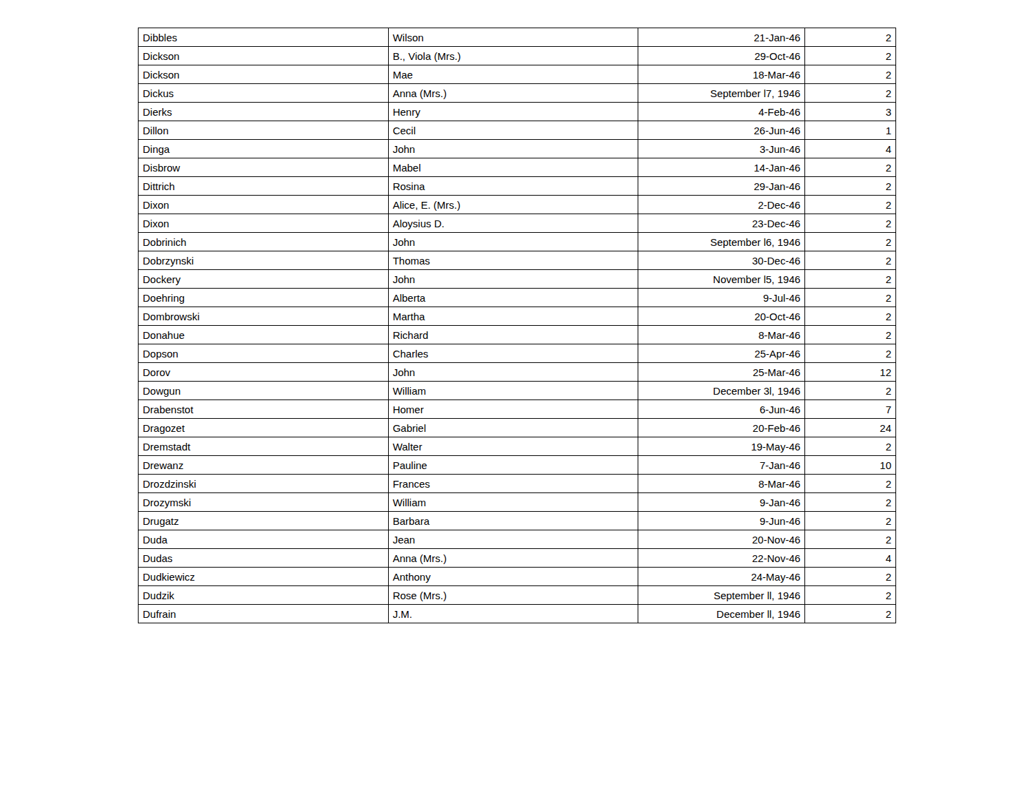| Dibbles | Wilson | 21-Jan-46 | 2 |
| Dickson | B., Viola (Mrs.) | 29-Oct-46 | 2 |
| Dickson | Mae | 18-Mar-46 | 2 |
| Dickus | Anna (Mrs.) | September l7, 1946 | 2 |
| Dierks | Henry | 4-Feb-46 | 3 |
| Dillon | Cecil | 26-Jun-46 | 1 |
| Dinga | John | 3-Jun-46 | 4 |
| Disbrow | Mabel | 14-Jan-46 | 2 |
| Dittrich | Rosina | 29-Jan-46 | 2 |
| Dixon | Alice, E. (Mrs.) | 2-Dec-46 | 2 |
| Dixon | Aloysius D. | 23-Dec-46 | 2 |
| Dobrinich | John | September l6, 1946 | 2 |
| Dobrzynski | Thomas | 30-Dec-46 | 2 |
| Dockery | John | November l5, 1946 | 2 |
| Doehring | Alberta | 9-Jul-46 | 2 |
| Dombrowski | Martha | 20-Oct-46 | 2 |
| Donahue | Richard | 8-Mar-46 | 2 |
| Dopson | Charles | 25-Apr-46 | 2 |
| Dorov | John | 25-Mar-46 | 12 |
| Dowgun | William | December 3l, 1946 | 2 |
| Drabenstot | Homer | 6-Jun-46 | 7 |
| Dragozet | Gabriel | 20-Feb-46 | 24 |
| Dremstadt | Walter | 19-May-46 | 2 |
| Drewanz | Pauline | 7-Jan-46 | 10 |
| Drozdzinski | Frances | 8-Mar-46 | 2 |
| Drozymski | William | 9-Jan-46 | 2 |
| Drugatz | Barbara | 9-Jun-46 | 2 |
| Duda | Jean | 20-Nov-46 | 2 |
| Dudas | Anna (Mrs.) | 22-Nov-46 | 4 |
| Dudkiewicz | Anthony | 24-May-46 | 2 |
| Dudzik | Rose (Mrs.) | September ll, 1946 | 2 |
| Dufrain | J.M. | December ll, 1946 | 2 |